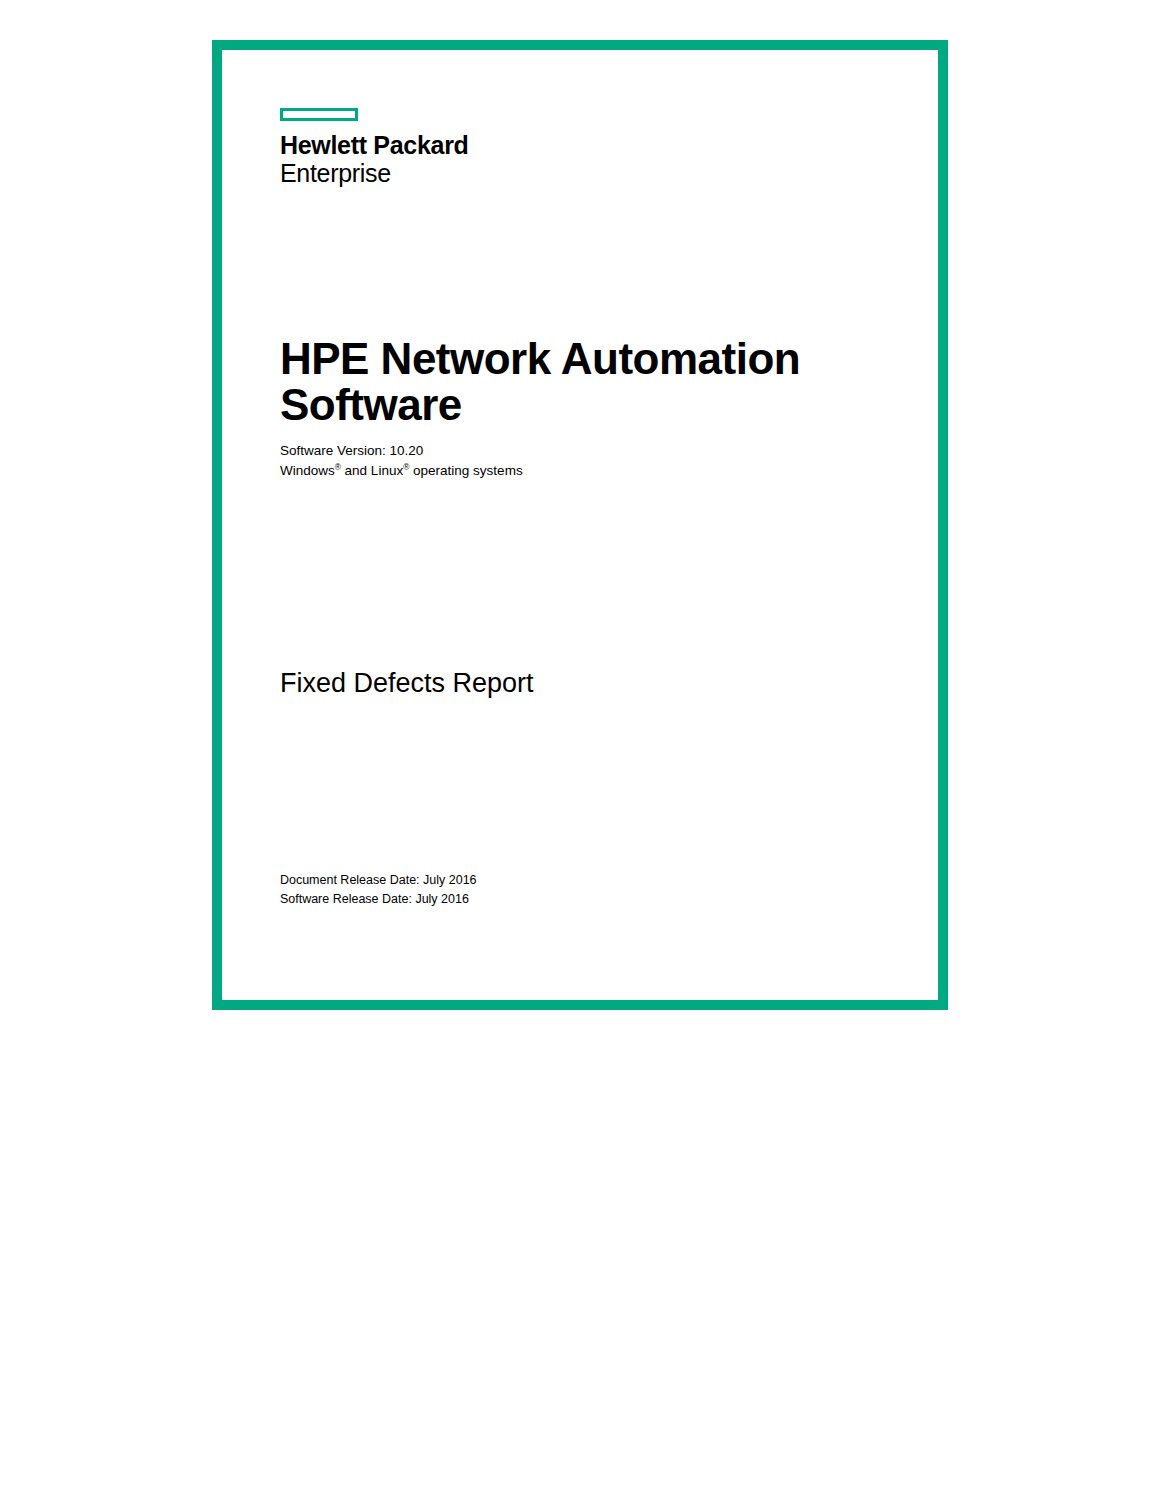Hewlett Packard
Enterprise
HPE Network Automation
Software
Software Version: 10.20
Windows® and Linux® operating systems
Fixed Defects Report
Document Release Date: July 2016
Software Release Date: July 2016